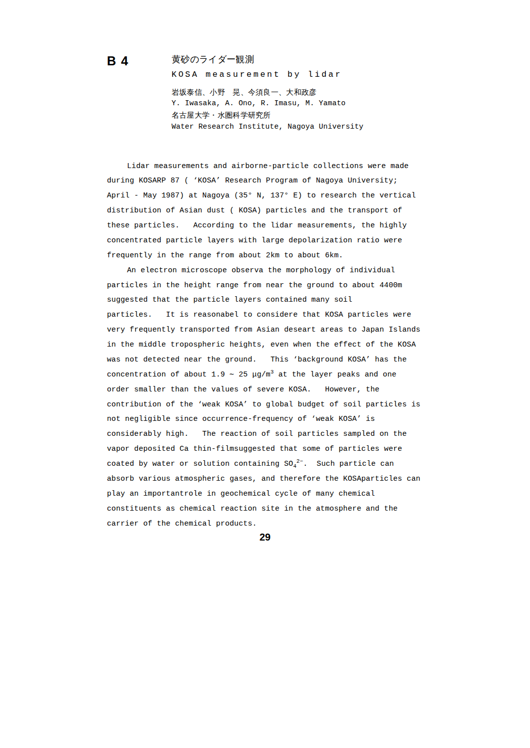B 4
黄砂のライダー観測
KOSA measurement by lidar
岩坂泰信、小野　晃、今須良一、大和政彦
Y. Iwasaka, A. Ono, R. Imasu, M. Yamato
名古屋大学・水圏科学研究所
Water Research Institute, Nagoya University
Lidar measurements and airborne-particle collections were made during KOSARP 87 ( ‘KOSA’ Research Program of Nagoya University; April - May 1987) at Nagoya (35° N, 137° E) to research the vertical distribution of Asian dust ( KOSA) particles and the transport of these particles. According to the lidar measurements, the highly concentrated particle layers with large depolarization ratio were frequently in the range from about 2km to about 6km.
An electron microscope observa the morphology of individual particles in the height range from near the ground to about 4400m suggested that the particle layers contained many soil particles. It is reasonabel to considere that KOSA particles were very frequently transported from Asian deseart areas to Japan Islands in the middle tropospheric heights, even when the effect of the KOSA was not detected near the ground. This ‘background KOSA’ has the concentration of about 1.9 ∼ 25 μg/m3 at the layer peaks and one order smaller than the values of severe KOSA. However, the contribution of the ‘weak KOSA’ to global budget of soil particles is not negligible since occurrence-frequency of ‘weak KOSA’ is considerably high. The reaction of soil particles sampled on the vapor deposited Ca thin-filmsuggested that some of particles were coated by water or solution containing SO42−. Such particle can absorb various atmospheric gases, and therefore the KOSAparticles can play an importantrole in geochemical cycle of many chemical constituents as chemical reaction site in the atmosphere and the carrier of the chemical products.
29